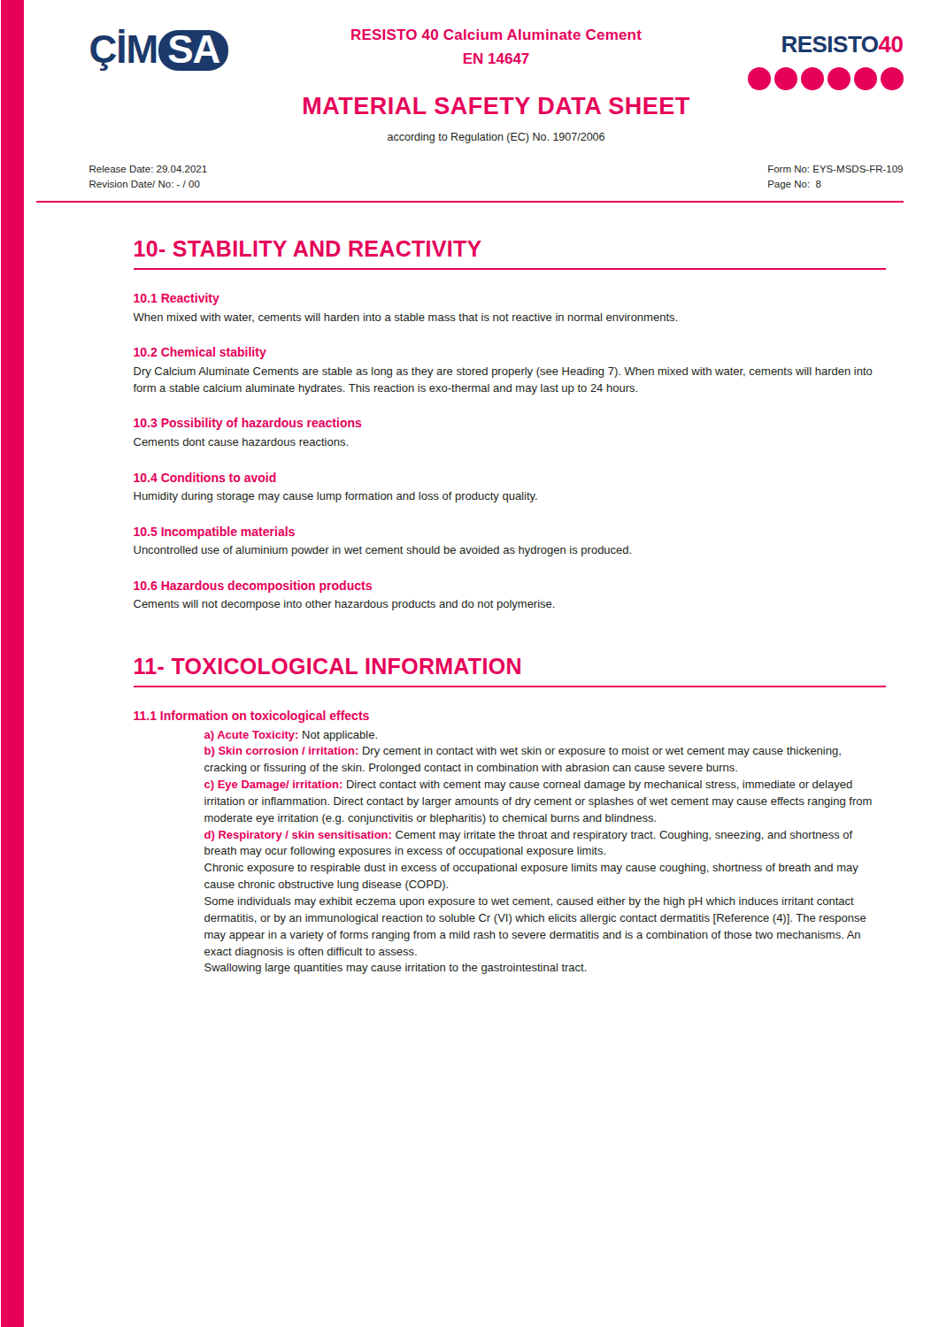ÇİMSA
RESISTO 40 Calcium Aluminate Cement
EN 14647
MATERIAL SAFETY DATA SHEET
according to Regulation (EC) No. 1907/2006
RESISTO 40
Release Date: 29.04.2021
Revision Date/ No: - / 00
Form No: EYS-MSDS-FR-109
Page No: 8
10- STABILITY AND REACTIVITY
10.1 Reactivity
When mixed with water, cements will harden into a stable mass that is not reactive in normal environments.
10.2 Chemical stability
Dry Calcium Aluminate Cements are stable as long as they are stored properly (see Heading 7). When mixed with water, cements will harden into form a stable calcium aluminate hydrates. This reaction is exo-thermal and may last up to 24 hours.
10.3 Possibility of hazardous reactions
Cements dont cause hazardous reactions.
10.4 Conditions to avoid
Humidity during storage may cause lump formation and loss of producty quality.
10.5 Incompatible materials
Uncontrolled use of aluminium powder in wet cement should be avoided as hydrogen is produced.
10.6 Hazardous decomposition products
Cements will not decompose into other hazardous products and do not polymerise.
11- TOXICOLOGICAL INFORMATION
11.1 Information on toxicological effects
a) Acute Toxicity: Not applicable.
b) Skin corrosion / irritation: Dry cement in contact with wet skin or exposure to moist or wet cement may cause thickening, cracking or fissuring of the skin. Prolonged contact in combination with abrasion can cause severe burns.
c) Eye Damage/ irritation: Direct contact with cement may cause corneal damage by mechanical stress, immediate or delayed irritation or inflammation. Direct contact by larger amounts of dry cement or splashes of wet cement may cause effects ranging from moderate eye irritation (e.g. conjunctivitis or blepharitis) to chemical burns and blindness.
d) Respiratory / skin sensitisation: Cement may irritate the throat and respiratory tract. Coughing, sneezing, and shortness of breath may ocur following exposures in excess of occupational exposure limits.
Chronic exposure to respirable dust in excess of occupational exposure limits may cause coughing, shortness of breath and may cause chronic obstructive lung disease (COPD).
Some individuals may exhibit eczema upon exposure to wet cement, caused either by the high pH which induces irritant contact dermatitis, or by an immunological reaction to soluble Cr (VI) which elicits allergic contact dermatitis [Reference (4)]. The response may appear in a variety of forms ranging from a mild rash to severe dermatitis and is a combination of those two mechanisms. An exact diagnosis is often difficult to assess.
Swallowing large quantities may cause irritation to the gastrointestinal tract.